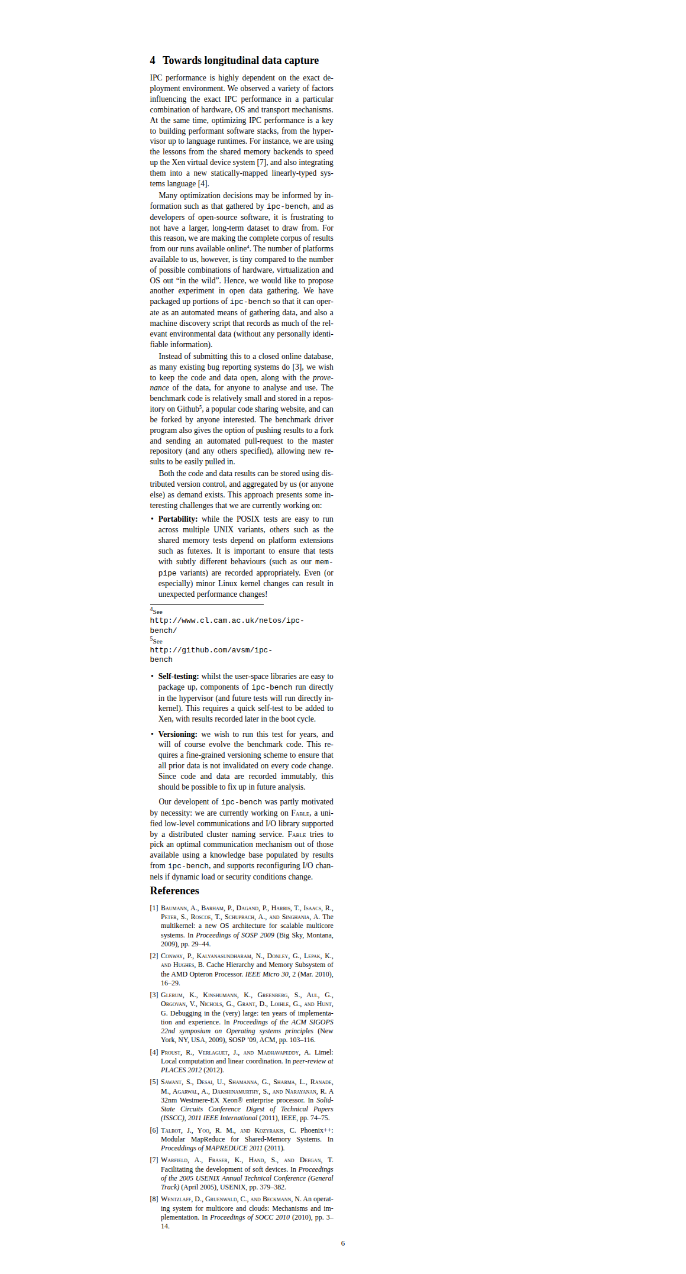4 Towards longitudinal data capture
IPC performance is highly dependent on the exact deployment environment. We observed a variety of factors influencing the exact IPC performance in a particular combination of hardware, OS and transport mechanisms. At the same time, optimizing IPC performance is a key to building performant software stacks, from the hypervisor up to language runtimes. For instance, we are using the lessons from the shared memory backends to speed up the Xen virtual device system [7], and also integrating them into a new statically-mapped linearly-typed systems language [4].
Many optimization decisions may be informed by information such as that gathered by ipc-bench, and as developers of open-source software, it is frustrating to not have a larger, long-term dataset to draw from. For this reason, we are making the complete corpus of results from our runs available online4. The number of platforms available to us, however, is tiny compared to the number of possible combinations of hardware, virtualization and OS out “in the wild”. Hence, we would like to propose another experiment in open data gathering. We have packaged up portions of ipc-bench so that it can operate as an automated means of gathering data, and also a machine discovery script that records as much of the relevant environmental data (without any personally identifiable information).
Instead of submitting this to a closed online database, as many existing bug reporting systems do [3], we wish to keep the code and data open, along with the provenance of the data, for anyone to analyse and use. The benchmark code is relatively small and stored in a repository on Github5, a popular code sharing website, and can be forked by anyone interested. The benchmark driver program also gives the option of pushing results to a fork and sending an automated pull-request to the master repository (and any others specified), allowing new results to be easily pulled in.
Both the code and data results can be stored using distributed version control, and aggregated by us (or anyone else) as demand exists. This approach presents some interesting challenges that we are currently working on:
Portability: while the POSIX tests are easy to run across multiple UNIX variants, others such as the shared memory tests depend on platform extensions such as futexes. It is important to ensure that tests with subtly different behaviours (such as our mempipe variants) are recorded appropriately. Even (or especially) minor Linux kernel changes can result in unexpected performance changes!
4See http://www.cl.cam.ac.uk/netos/ipc-bench/
5See http://github.com/avsm/ipc-bench
Self-testing: whilst the user-space libraries are easy to package up, components of ipc-bench run directly in the hypervisor (and future tests will run directly in-kernel). This requires a quick self-test to be added to Xen, with results recorded later in the boot cycle.
Versioning: we wish to run this test for years, and will of course evolve the benchmark code. This requires a fine-grained versioning scheme to ensure that all prior data is not invalidated on every code change. Since code and data are recorded immutably, this should be possible to fix up in future analysis.
Our developent of ipc-bench was partly motivated by necessity: we are currently working on Fable, a unified low-level communications and I/O library supported by a distributed cluster naming service. Fable tries to pick an optimal communication mechanism out of those available using a knowledge base populated by results from ipc-bench, and supports reconfiguring I/O channels if dynamic load or security conditions change.
References
Baumann, A., Barham, P., Dagand, P., Harris, T., Isaacs, R., Peter, S., Roscoe, T., Schupbach, A., and Singhania, A. The multikernel: a new OS architecture for scalable multicore systems. In Proceedings of SOSP 2009 (Big Sky, Montana, 2009), pp. 29–44.
Conway, P., Kalyanasundharam, N., Donley, G., Lepak, K., and Hughes, B. Cache Hierarchy and Memory Subsystem of the AMD Opteron Processor. IEEE Micro 30, 2 (Mar. 2010), 16–29.
Glerum, K., Kinshumann, K., Greenberg, S., Aul, G., Orgovan, V., Nichols, G., Grant, D., Loihle, G., and Hunt, G. Debugging in the (very) large: ten years of implementation and experience. In Proceedings of the ACM SIGOPS 22nd symposium on Operating systems principles (New York, NY, USA, 2009), SOSP ’09, ACM, pp. 103–116.
Proust, R., Verlaguet, J., and Madhavapeddy, A. Limel: Local computation and linear coordination. In peer-review at PLACES 2012 (2012).
Sawant, S., Desai, U., Shamanna, G., Sharma, L., Ranade, M., Agarwal, A., Dakshinamurthy, S., and Narayanan, R. A 32nm Westmere-EX Xeon® enterprise processor. In Solid-State Circuits Conference Digest of Technical Papers (ISSCC), 2011 IEEE International (2011), IEEE, pp. 74–75.
Talbot, J., Yoo, R. M., and Kozyrakis, C. Phoenix++: Modular MapReduce for Shared-Memory Systems. In Proceddings of MAPREDUCE 2011 (2011).
Warfield, A., Fraser, K., Hand, S., and Deegan, T. Facilitating the development of soft devices. In Proceedings of the 2005 USENIX Annual Technical Conference (General Track) (April 2005), USENIX, pp. 379–382.
Wentzlaff, D., Gruenwald, C., and Beckmann, N. An operating system for multicore and clouds: Mechanisms and implementation. In Proceedings of SOCC 2010 (2010), pp. 3–14.
6